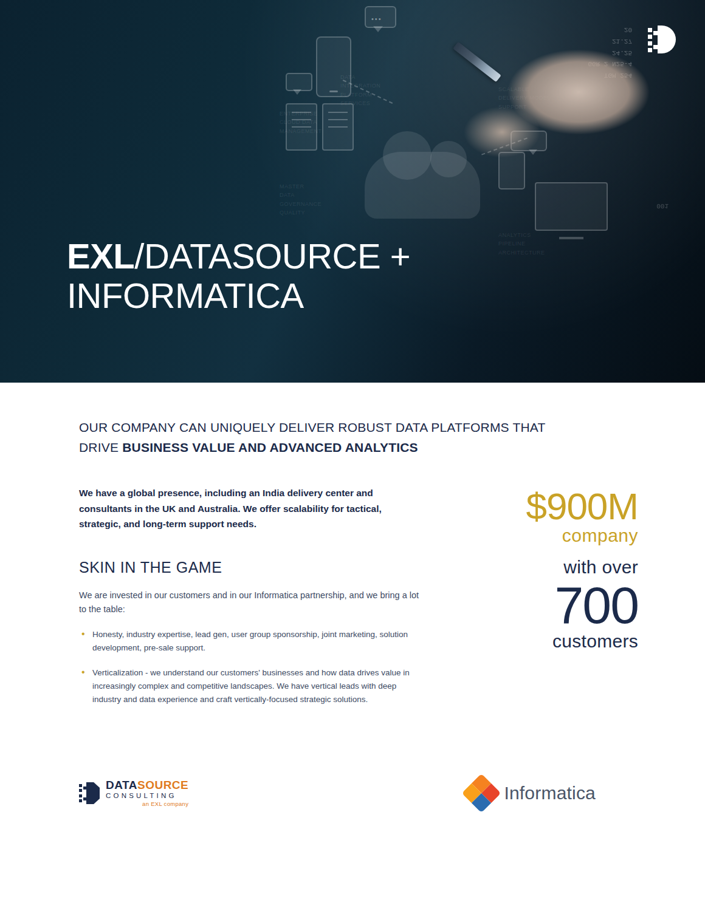DATA INTEGRATION PLATFORM SERVICES
ENTERPRISE CLOUD DATA MANAGEMENT
MASTER DATA GOVERNANCE QUALITY
ANALYTICS PIPELINE ARCHITECTURE
SCALABLE DELIVERY MODEL SUPPORT
TGM 254
GGR 2 N25-4
24.25
21.27
20
001
•••
EXL/DATASOURCE +
INFORMATICA
Our company can uniquely deliver robust data platforms that drive business value and advanced analytics
We have a global presence, including an India delivery center and consultants in the UK and Australia. We offer scalability for tactical, strategic, and long-term support needs.
Skin in the Game
We are invested in our customers and in our Informatica partnership, and we bring a lot to the table:
Honesty, industry expertise, lead gen, user group sponsorship, joint marketing, solution development, pre-sale support.
Verticalization - we understand our customers' businesses and how data drives value in increasingly complex and competitive landscapes. We have vertical leads with deep industry and data experience and craft vertically-focused strategic solutions.
$900M company with over 700 customers
DATA SOURCE
CONSULTING
an EXL company
Informatica